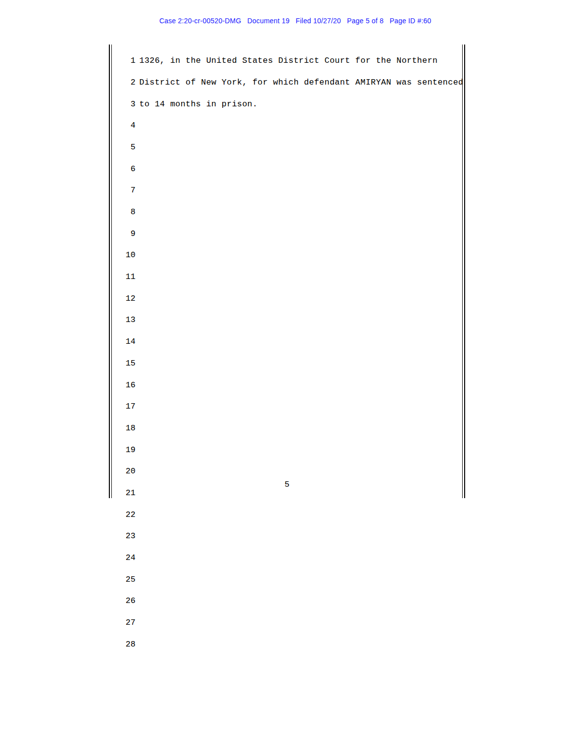Case 2:20-cr-00520-DMG Document 19 Filed 10/27/20 Page 5 of 8 Page ID #:60
1
2
3
4
5
6
7
8
9
10
11
12
13
14
15
16
17
18
19
20
21
22
23
24
25
26
27
28
1326, in the United States District Court for the Northern District of New York, for which defendant AMIRYAN was sentenced to 14 months in prison.
5